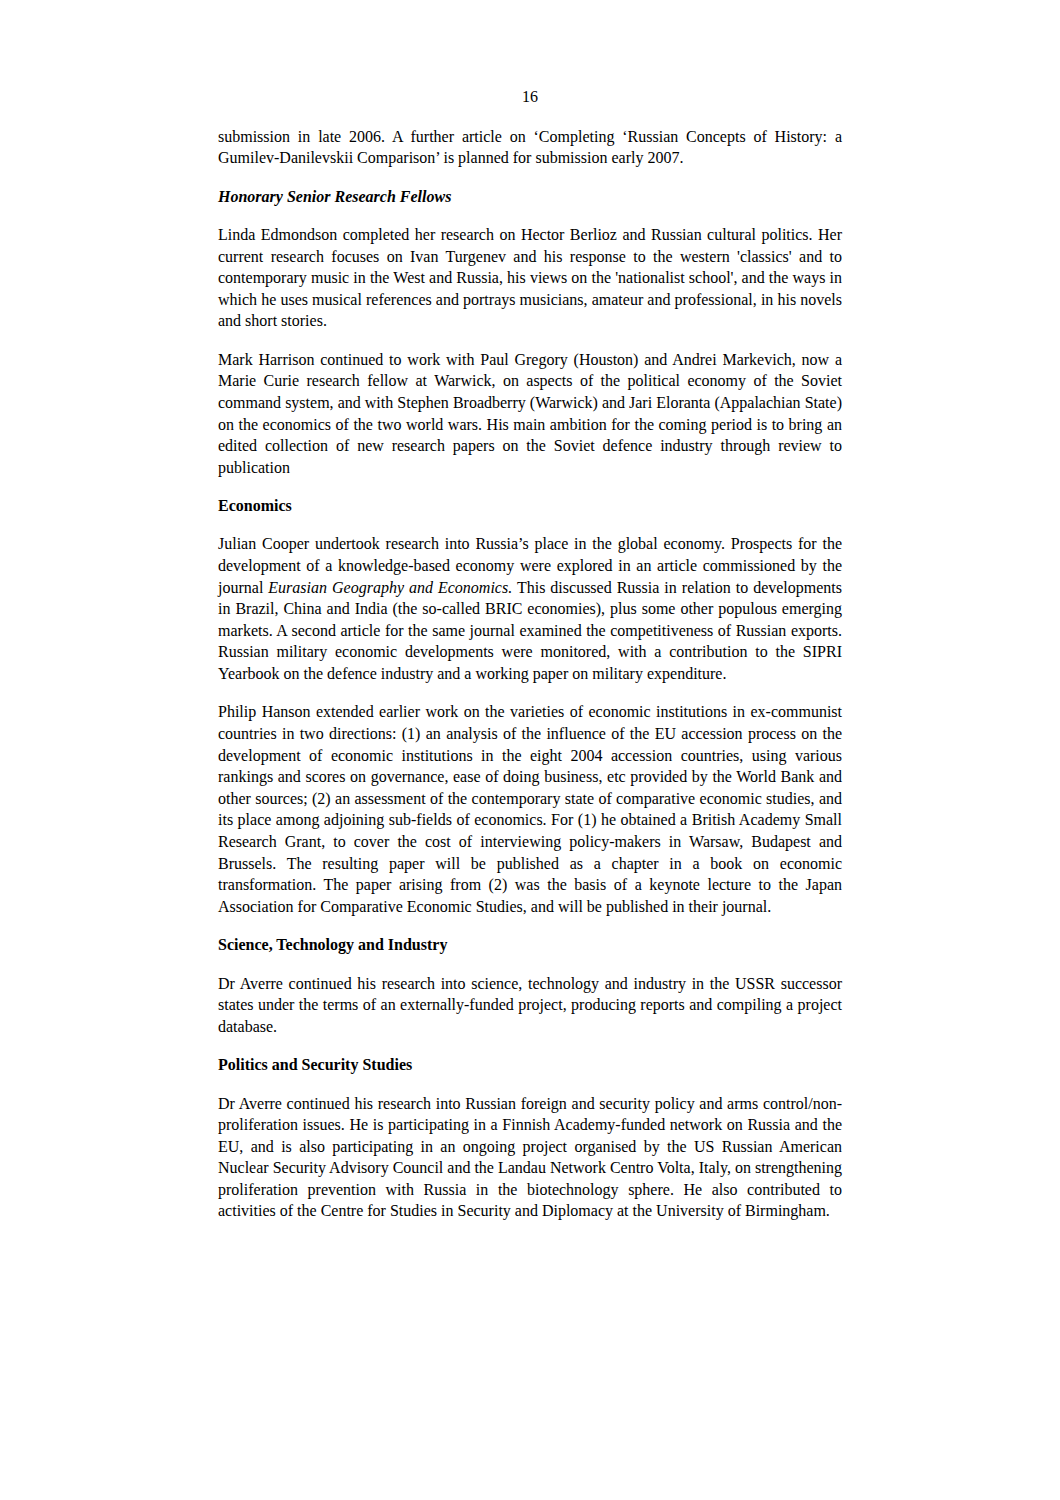16
submission in late 2006. A further article on ‘Completing ‘Russian Concepts of History: a Gumilev-Danilevskii Comparison’ is planned for submission early 2007.
Honorary Senior Research Fellows
Linda Edmondson completed her research on Hector Berlioz and Russian cultural politics. Her current research focuses on Ivan Turgenev and his response to the western 'classics' and to contemporary music in the West and Russia, his views on the 'nationalist school', and the ways in which he uses musical references and portrays musicians, amateur and professional, in his novels and short stories.
Mark Harrison continued to work with Paul Gregory (Houston) and Andrei Markevich, now a Marie Curie research fellow at Warwick, on aspects of the political economy of the Soviet command system, and with Stephen Broadberry (Warwick) and Jari Eloranta (Appalachian State) on the economics of the two world wars. His main ambition for the coming period is to bring an edited collection of new research papers on the Soviet defence industry through review to publication
Economics
Julian Cooper undertook research into Russia’s place in the global economy. Prospects for the development of a knowledge-based economy were explored in an article commissioned by the journal Eurasian Geography and Economics. This discussed Russia in relation to developments in Brazil, China and India (the so-called BRIC economies), plus some other populous emerging markets. A second article for the same journal examined the competitiveness of Russian exports. Russian military economic developments were monitored, with a contribution to the SIPRI Yearbook on the defence industry and a working paper on military expenditure.
Philip Hanson extended earlier work on the varieties of economic institutions in ex-communist countries in two directions: (1) an analysis of the influence of the EU accession process on the development of economic institutions in the eight 2004 accession countries, using various rankings and scores on governance, ease of doing business, etc provided by the World Bank and other sources; (2) an assessment of the contemporary state of comparative economic studies, and its place among adjoining sub-fields of economics. For (1) he obtained a British Academy Small Research Grant, to cover the cost of interviewing policy-makers in Warsaw, Budapest and Brussels. The resulting paper will be published as a chapter in a book on economic transformation. The paper arising from (2) was the basis of a keynote lecture to the Japan Association for Comparative Economic Studies, and will be published in their journal.
Science, Technology and Industry
Dr Averre continued his research into science, technology and industry in the USSR successor states under the terms of an externally-funded project, producing reports and compiling a project database.
Politics and Security Studies
Dr Averre continued his research into Russian foreign and security policy and arms control/non-proliferation issues. He is participating in a Finnish Academy-funded network on Russia and the EU, and is also participating in an ongoing project organised by the US Russian American Nuclear Security Advisory Council and the Landau Network Centro Volta, Italy, on strengthening proliferation prevention with Russia in the biotechnology sphere. He also contributed to activities of the Centre for Studies in Security and Diplomacy at the University of Birmingham.